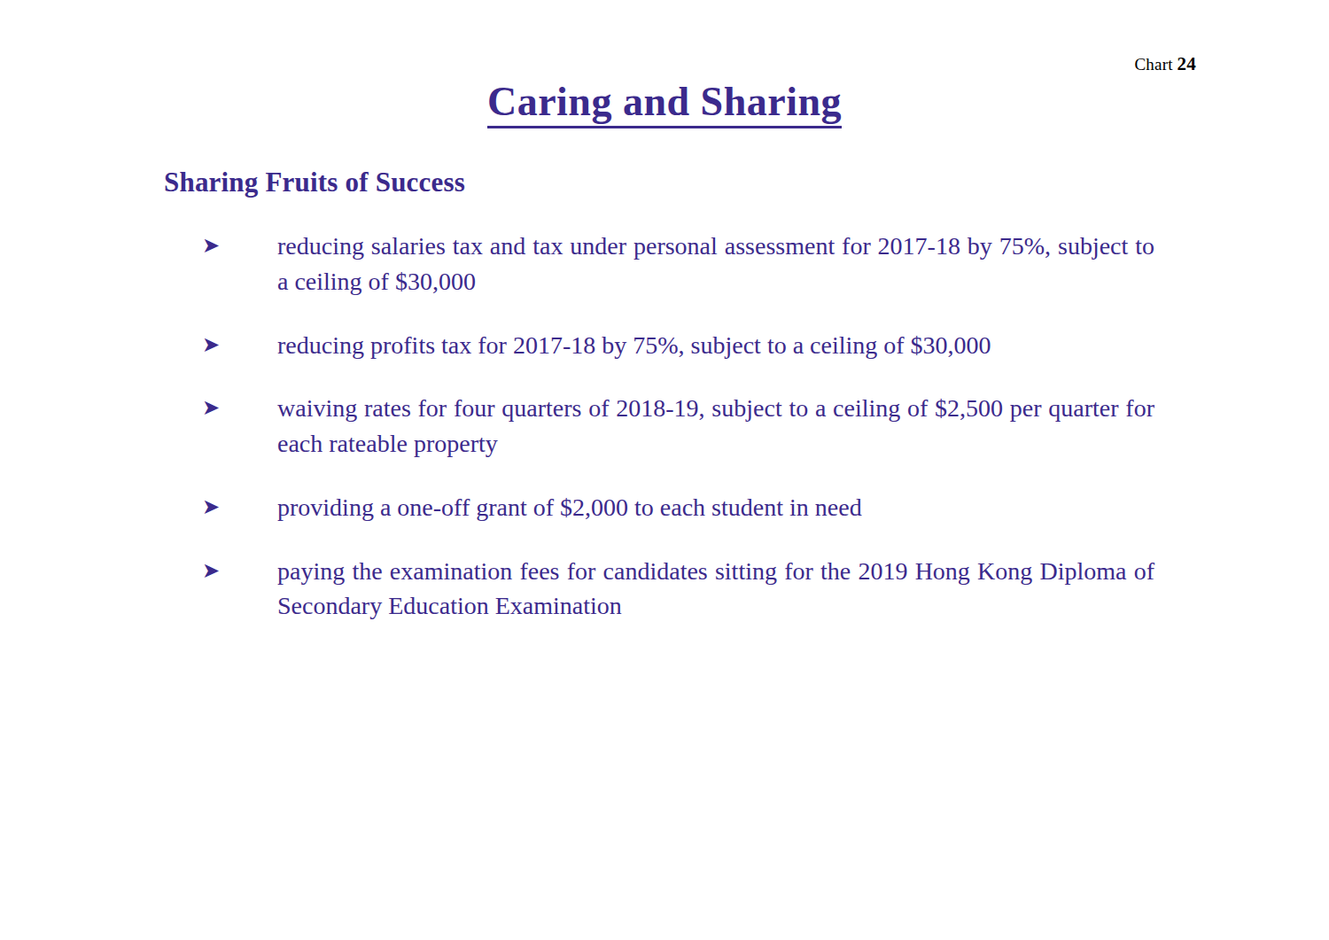Chart 24
Caring and Sharing
Sharing Fruits of Success
reducing salaries tax and tax under personal assessment for 2017-18 by 75%, subject to a ceiling of $30,000
reducing profits tax for 2017-18 by 75%, subject to a ceiling of $30,000
waiving rates for four quarters of 2018-19, subject to a ceiling of $2,500 per quarter for each rateable property
providing a one-off grant of $2,000 to each student in need
paying the examination fees for candidates sitting for the 2019 Hong Kong Diploma of Secondary Education Examination